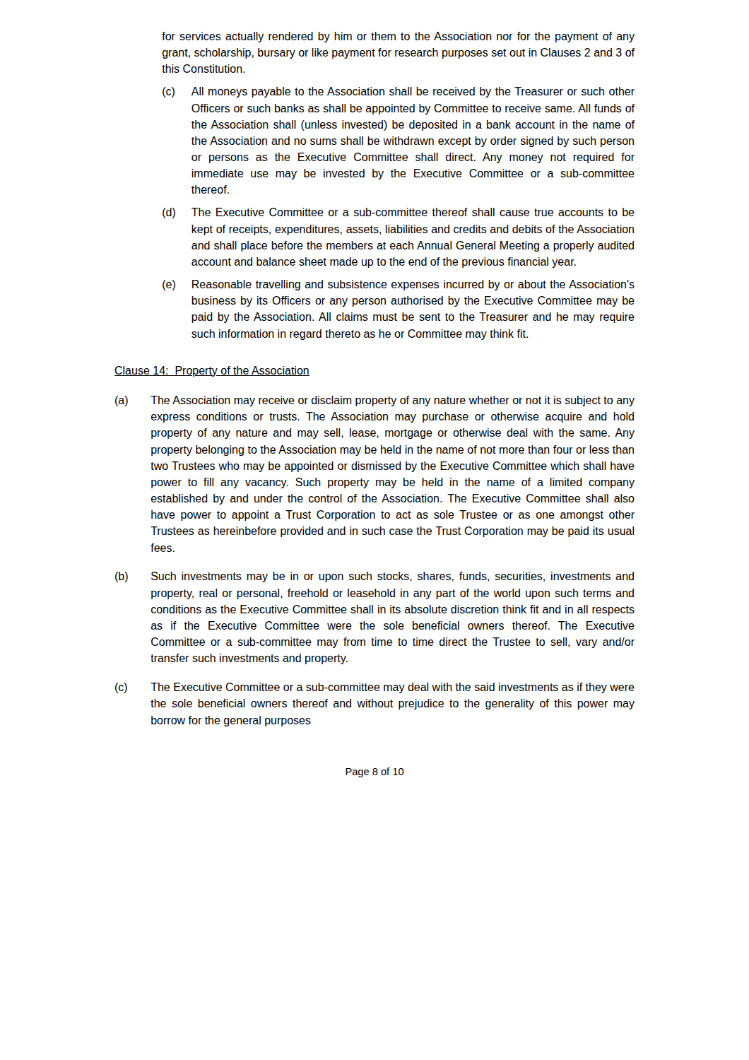for services actually rendered by him or them to the Association nor for the payment of any grant, scholarship, bursary or like payment for research purposes set out in Clauses 2 and 3 of this Constitution.
(c) All moneys payable to the Association shall be received by the Treasurer or such other Officers or such banks as shall be appointed by Committee to receive same. All funds of the Association shall (unless invested) be deposited in a bank account in the name of the Association and no sums shall be withdrawn except by order signed by such person or persons as the Executive Committee shall direct. Any money not required for immediate use may be invested by the Executive Committee or a sub-committee thereof.
(d) The Executive Committee or a sub-committee thereof shall cause true accounts to be kept of receipts, expenditures, assets, liabilities and credits and debits of the Association and shall place before the members at each Annual General Meeting a properly audited account and balance sheet made up to the end of the previous financial year.
(e) Reasonable travelling and subsistence expenses incurred by or about the Association's business by its Officers or any person authorised by the Executive Committee may be paid by the Association. All claims must be sent to the Treasurer and he may require such information in regard thereto as he or Committee may think fit.
Clause 14: Property of the Association
(a) The Association may receive or disclaim property of any nature whether or not it is subject to any express conditions or trusts. The Association may purchase or otherwise acquire and hold property of any nature and may sell, lease, mortgage or otherwise deal with the same. Any property belonging to the Association may be held in the name of not more than four or less than two Trustees who may be appointed or dismissed by the Executive Committee which shall have power to fill any vacancy. Such property may be held in the name of a limited company established by and under the control of the Association. The Executive Committee shall also have power to appoint a Trust Corporation to act as sole Trustee or as one amongst other Trustees as hereinbefore provided and in such case the Trust Corporation may be paid its usual fees.
(b) Such investments may be in or upon such stocks, shares, funds, securities, investments and property, real or personal, freehold or leasehold in any part of the world upon such terms and conditions as the Executive Committee shall in its absolute discretion think fit and in all respects as if the Executive Committee were the sole beneficial owners thereof. The Executive Committee or a sub-committee may from time to time direct the Trustee to sell, vary and/or transfer such investments and property.
(c) The Executive Committee or a sub-committee may deal with the said investments as if they were the sole beneficial owners thereof and without prejudice to the generality of this power may borrow for the general purposes
Page 8 of 10